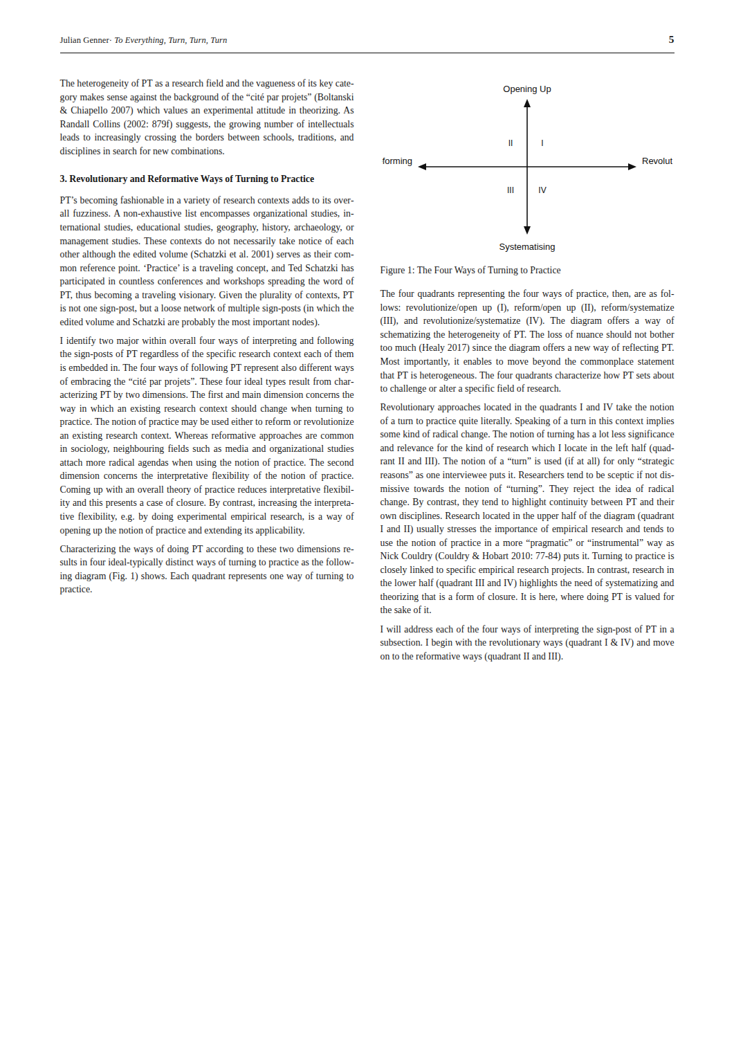Julian Genner· To Everything, Turn, Turn, Turn 5
The heterogeneity of PT as a research field and the vagueness of its key category makes sense against the background of the “cité par projets” (Boltanski & Chiapello 2007) which values an experimental attitude in theorizing. As Randall Collins (2002: 879f) suggests, the growing number of intellectuals leads to increasingly crossing the borders between schools, traditions, and disciplines in search for new combinations.
3. Revolutionary and Reformative Ways of Turning to Practice
PT’s becoming fashionable in a variety of research contexts adds to its overall fuzziness. A non-exhaustive list encompasses organizational studies, international studies, educational studies, geography, history, archaeology, or management studies. These contexts do not necessarily take notice of each other although the edited volume (Schatzki et al. 2001) serves as their common reference point. ‘Practice’ is a traveling concept, and Ted Schatzki has participated in countless conferences and workshops spreading the word of PT, thus becoming a traveling visionary. Given the plurality of contexts, PT is not one sign-post, but a loose network of multiple sign-posts (in which the edited volume and Schatzki are probably the most important nodes).
I identify two major within overall four ways of interpreting and following the sign-posts of PT regardless of the specific research context each of them is embedded in. The four ways of following PT represent also different ways of embracing the “cité par projets”. These four ideal types result from characterizing PT by two dimensions. The first and main dimension concerns the way in which an existing research context should change when turning to practice. The notion of practice may be used either to reform or revolutionize an existing research context. Whereas reformative approaches are common in sociology, neighbouring fields such as media and organizational studies attach more radical agendas when using the notion of practice. The second dimension concerns the interpretative flexibility of the notion of practice. Coming up with an overall theory of practice reduces interpretative flexibility and this presents a case of closure. By contrast, increasing the interpretative flexibility, e.g. by doing experimental empirical research, is a way of opening up the notion of practice and extending its applicability.
Characterizing the ways of doing PT according to these two dimensions results in four ideal-typically distinct ways of turning to practice as the following diagram (Fig. 1) shows. Each quadrant represents one way of turning to practice.
Opening Up Systematising Reforming Revolutionising I II III IV
Figure 1: The Four Ways of Turning to Practice
The four quadrants representing the four ways of practice, then, are as follows: revolutionize/open up (I), reform/open up (II), reform/systematize (III), and revolutionize/systematize (IV). The diagram offers a way of schematizing the heterogeneity of PT. The loss of nuance should not bother too much (Healy 2017) since the diagram offers a new way of reflecting PT. Most importantly, it enables to move beyond the commonplace statement that PT is heterogeneous. The four quadrants characterize how PT sets about to challenge or alter a specific field of research.
Revolutionary approaches located in the quadrants I and IV take the notion of a turn to practice quite literally. Speaking of a turn in this context implies some kind of radical change. The notion of turning has a lot less significance and relevance for the kind of research which I locate in the left half (quadrant II and III). The notion of a “turn” is used (if at all) for only “strategic reasons” as one interviewee puts it. Researchers tend to be sceptic if not dismissive towards the notion of “turning”. They reject the idea of radical change. By contrast, they tend to highlight continuity between PT and their own disciplines. Research located in the upper half of the diagram (quadrant I and II) usually stresses the importance of empirical research and tends to use the notion of practice in a more “pragmatic” or “instrumental” way as Nick Couldry (Couldry & Hobart 2010: 77-84) puts it. Turning to practice is closely linked to specific empirical research projects. In contrast, research in the lower half (quadrant III and IV) highlights the need of systematizing and theorizing that is a form of closure. It is here, where doing PT is valued for the sake of it.
I will address each of the four ways of interpreting the sign-post of PT in a subsection. I begin with the revolutionary ways (quadrant I & IV) and move on to the reformative ways (quadrant II and III).